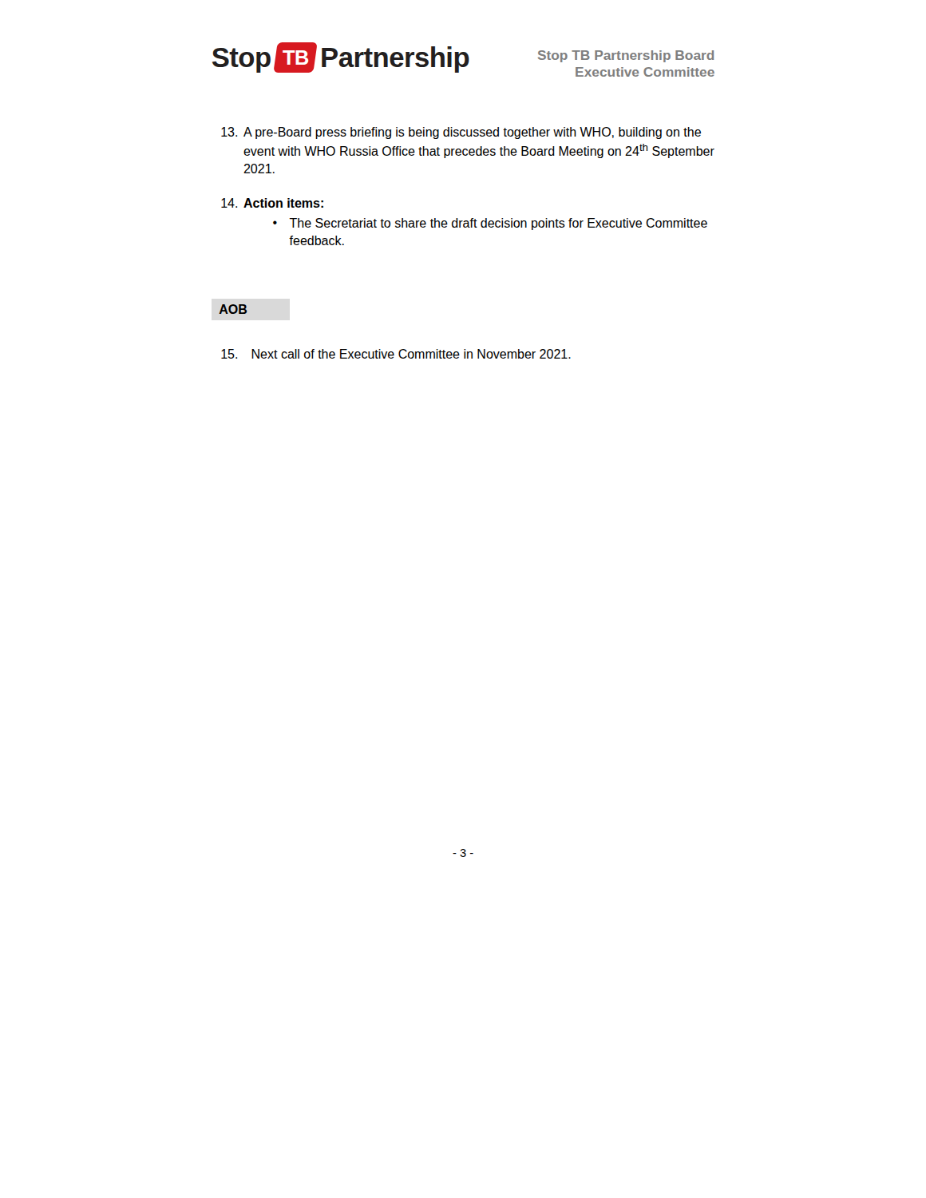Stop TB Partnership
Stop TB Partnership Board
Executive Committee
13.
A pre-Board press briefing is being discussed together with WHO, building on the event with WHO Russia Office that precedes the Board Meeting on 24th September 2021.
14.
Action items:
The Secretariat to share the draft decision points for Executive Committee feedback.
AOB
15.
Next call of the Executive Committee in November 2021.
- 3 -